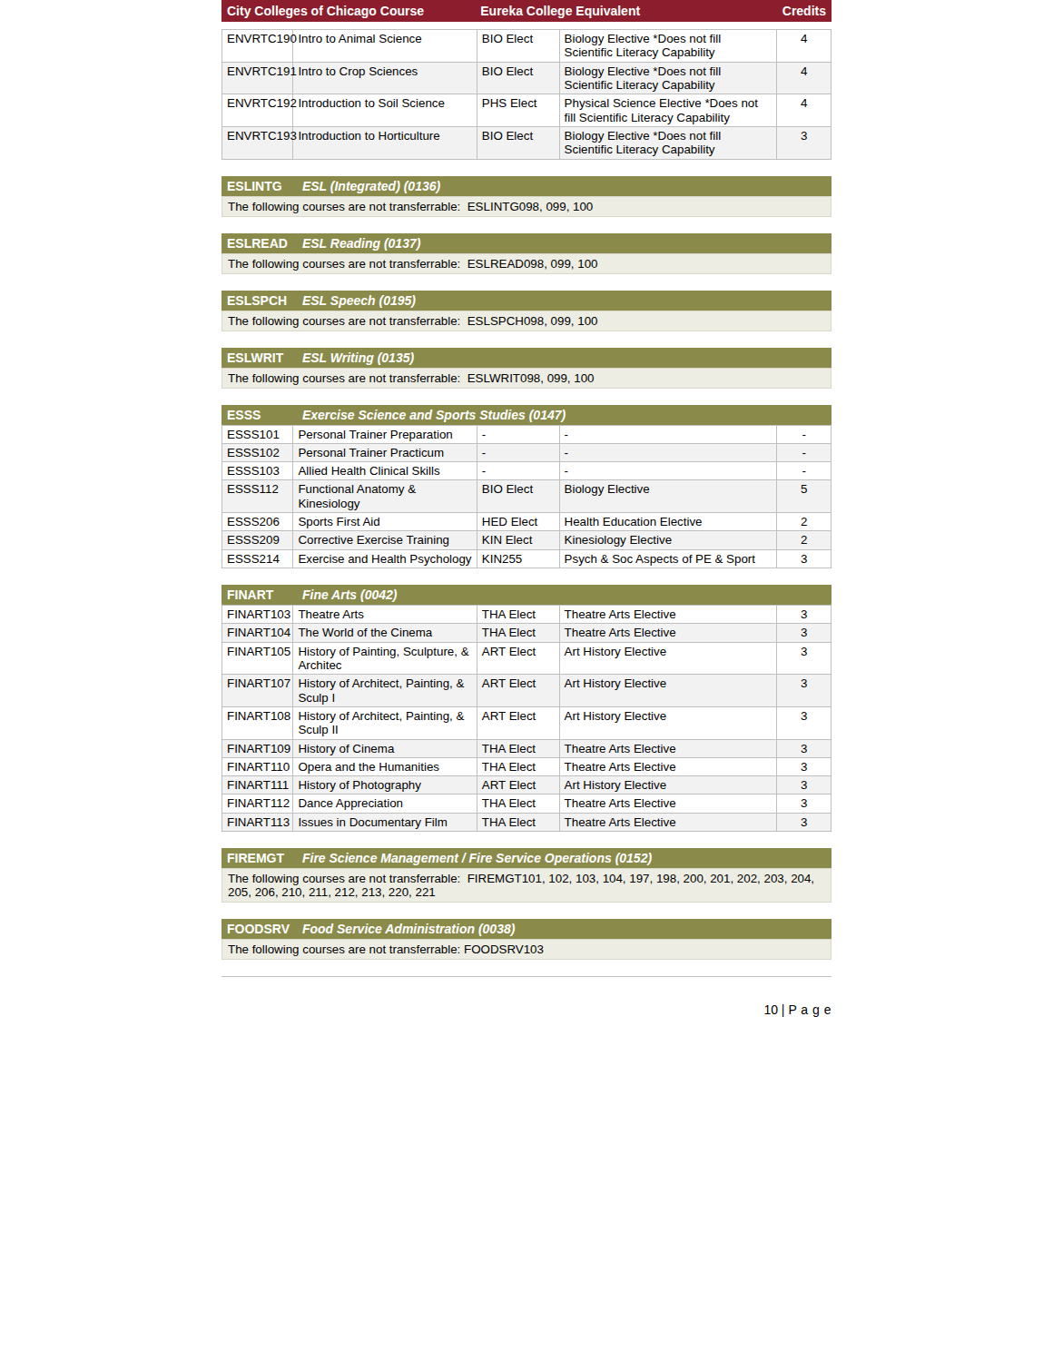| City Colleges of Chicago Course | Eureka College Equivalent | Credits |
| ENVRTC190 | Intro to Animal Science | BIO Elect | Biology Elective *Does not fill Scientific Literacy Capability | 4 |
| ENVRTC191 | Intro to Crop Sciences | BIO Elect | Biology Elective *Does not fill Scientific Literacy Capability | 4 |
| ENVRTC192 | Introduction to Soil Science | PHS Elect | Physical Science Elective *Does not fill Scientific Literacy Capability | 4 |
| ENVRTC193 | Introduction to Horticulture | BIO Elect | Biology Elective *Does not fill Scientific Literacy Capability | 3 |
| ESLINTG | ESL (Integrated) (0136) |
| The following courses are not transferrable: ESLINTG098, 099, 100 |
| ESLREAD | ESL Reading (0137) |
| The following courses are not transferrable: ESLREAD098, 099, 100 |
| ESLSPCH | ESL Speech (0195) |
| The following courses are not transferrable: ESLSPCH098, 099, 100 |
| ESLWRIT | ESL Writing (0135) |
| The following courses are not transferrable: ESLWRIT098, 099, 100 |
| ESSS | Exercise Science and Sports Studies (0147) |
| ESSS101 | Personal Trainer Preparation | - | - | - |
| ESSS102 | Personal Trainer Practicum | - | - | - |
| ESSS103 | Allied Health Clinical Skills | - | - | - |
| ESSS112 | Functional Anatomy & Kinesiology | BIO Elect | Biology Elective | 5 |
| ESSS206 | Sports First Aid | HED Elect | Health Education Elective | 2 |
| ESSS209 | Corrective Exercise Training | KIN Elect | Kinesiology Elective | 2 |
| ESSS214 | Exercise and Health Psychology | KIN255 | Psych & Soc Aspects of PE & Sport | 3 |
| FINART | Fine Arts (0042) |
| FINART103 | Theatre Arts | THA Elect | Theatre Arts Elective | 3 |
| FINART104 | The World of the Cinema | THA Elect | Theatre Arts Elective | 3 |
| FINART105 | History of Painting, Sculpture, & Architec | ART Elect | Art History Elective | 3 |
| FINART107 | History of Architect, Painting, & Sculp I | ART Elect | Art History Elective | 3 |
| FINART108 | History of Architect, Painting, & Sculp II | ART Elect | Art History Elective | 3 |
| FINART109 | History of Cinema | THA Elect | Theatre Arts Elective | 3 |
| FINART110 | Opera and the Humanities | THA Elect | Theatre Arts Elective | 3 |
| FINART111 | History of Photography | ART Elect | Art History Elective | 3 |
| FINART112 | Dance Appreciation | THA Elect | Theatre Arts Elective | 3 |
| FINART113 | Issues in Documentary Film | THA Elect | Theatre Arts Elective | 3 |
| FIREMGT | Fire Science Management / Fire Service Operations (0152) |
| The following courses are not transferrable: FIREMGT101, 102, 103, 104, 197, 198, 200, 201, 202, 203, 204, 205, 206, 210, 211, 212, 213, 220, 221 |
| FOODSRV | Food Service Administration (0038) |
| The following courses are not transferrable: FOODSRV103 |
10 | P a g e